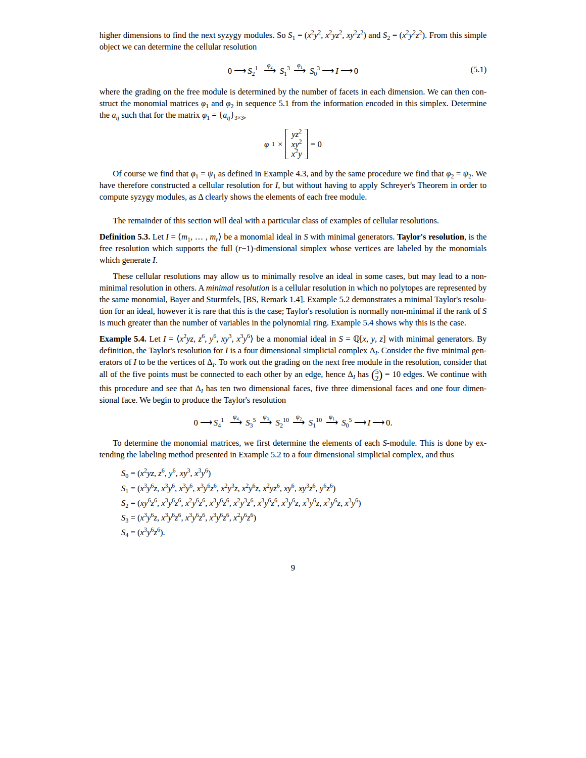higher dimensions to find the next syzygy modules. So S1 = (x2y2, x2yz2, xy2z2) and S2 = (x2y2z2). From this simple object we can determine the cellular resolution
0 ⟶ S21 φ2⟶S13φ1⟶S03 ⟶ I ⟶ 0 (5.1)
where the grading on the free module is determined by the number of facets in each dimension. We can then construct the monomial matrices φ1 and φ2 in sequence 5.1 from the information encoded in this simplex. Determine the aij such that for the matrix φ1 = {aij}3×3,
φ1 ×
| yz 2 |
| xy 2 |
| x 2 y |
= 0
Of course we find that φ1 = ψ1 as defined in Example 4.3, and by the same procedure we find that φ2 = ψ2. We have therefore constructed a cellular resolution for I, but without having to apply Schreyer's Theorem in order to compute syzygy modules, as Δ clearly shows the elements of each free module.
The remainder of this section will deal with a particular class of examples of cellular resolutions.
Definition 5.3. Let I = ⟨m1, … , mr⟩ be a monomial ideal in S with minimal generators. Taylor's resolution, is the free resolution which supports the full (r−1)-dimensional simplex whose vertices are labeled by the monomials which generate I.
These cellular resolutions may allow us to minimally resolve an ideal in some cases, but may lead to a non-minimal resolution in others. A minimal resolution is a cellular resolution in which no polytopes are represented by the same monomial, Bayer and Sturmfels, [BS, Remark 1.4]. Example 5.2 demonstrates a minimal Taylor's resolution for an ideal, however it is rare that this is the case; Taylor's resolution is normally non-minimal if the rank of S is much greater than the number of variables in the polynomial ring. Example 5.4 shows why this is the case.
Example 5.4. Let I = ⟨x2yz, z6, y6, xy3, x3y6⟩ be a monomial ideal in S = ℚ[x, y, z] with minimal generators. By definition, the Taylor's resolution for I is a four dimensional simplicial complex ΔI. Consider the five minimal generators of I to be the vertices of ΔI. To work out the grading on the next free module in the resolution, consider that all of the five points must be connected to each other by an edge, hence ΔI has (52) = 10 edges. We continue with this procedure and see that ΔI has ten two dimensional faces, five three dimensional faces and one four dimensional face. We begin to produce the Taylor's resolution
0 ⟶ S41 ψ4⟶S35ψ3⟶S210ψ2⟶S110ψ1⟶S05 ⟶ I ⟶ 0.
To determine the monomial matrices, we first determine the elements of each S-module. This is done by extending the labeling method presented in Example 5.2 to a four dimensional simplicial complex, and thus
S0 = (x2yz, z6, y6, xy3, x3y6)
S1 = (x3y6z, x3y6, x3y6, x3y6z6, x2y3z, x2y6z, x2yz6, xy6, xy3z6, y6z6)
S2 = (xy6z6, x3y6z6, x2y6z6, x3y6z6, x2y3z6, x3y6z6, x3y6z, x3y6z, x2y6z, x3y6)
S3 = (x3y6z, x3y6z6, x3y6z6, x3y6z6, x2y6z6)
S4 = (x3y6z6).
9